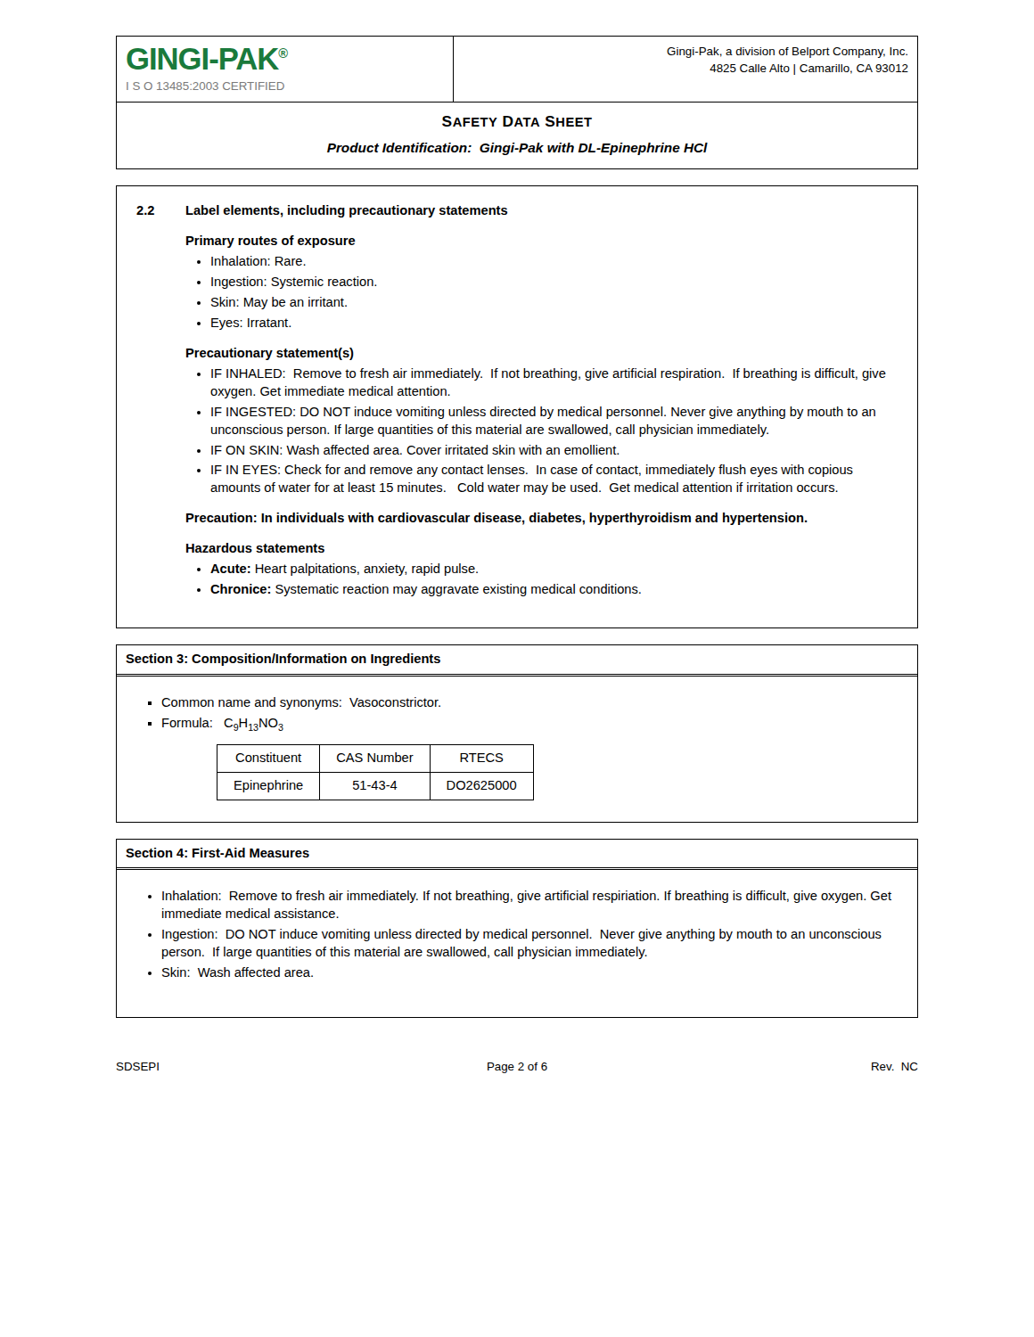| GINGI-PAK ® I S O 13485:2003 CERTIFIED | Gingi-Pak, a division of Belport Company, Inc. 4825 Calle Alto / Camarillo, CA 93012 |
SAFETY DATA SHEET
Product Identification: Gingi-Pak with DL-Epinephrine HCl
2.2 Label elements, including precautionary statements
Primary routes of exposure
Inhalation: Rare.
Ingestion: Systemic reaction.
Skin: May be an irritant.
Eyes: Irratant.
Precautionary statement(s)
IF INHALED: Remove to fresh air immediately. If not breathing, give artificial respiration. If breathing is difficult, give oxygen. Get immediate medical attention.
IF INGESTED: DO NOT induce vomiting unless directed by medical personnel. Never give anything by mouth to an unconscious person. If large quantities of this material are swallowed, call physician immediately.
IF ON SKIN: Wash affected area. Cover irritated skin with an emollient.
IF IN EYES: Check for and remove any contact lenses. In case of contact, immediately flush eyes with copious amounts of water for at least 15 minutes. Cold water may be used. Get medical attention if irritation occurs.
Precaution: In individuals with cardiovascular disease, diabetes, hyperthyroidism and hypertension.
Hazardous statements
Acute: Heart palpitations, anxiety, rapid pulse.
Chronice: Systematic reaction may aggravate existing medical conditions.
Section 3: Composition/Information on Ingredients
Common name and synonyms: Vasoconstrictor.
Formula: C9 H13 NO3
| Constituent | CAS Number | RTECS |
| Epinephrine | 51-43-4 | DO2625000 |
Section 4: First-Aid Measures
Inhalation: Remove to fresh air immediately. If not breathing, give artificial respiriation. If breathing is difficult, give oxygen. Get immediate medical assistance.
Ingestion: DO NOT induce vomiting unless directed by medical personnel. Never give anything by mouth to an unconscious person. If large quantities of this material are swallowed, call physician immediately.
Skin: Wash affected area.
SDSEPI
Page 2 of 6
Rev. NC